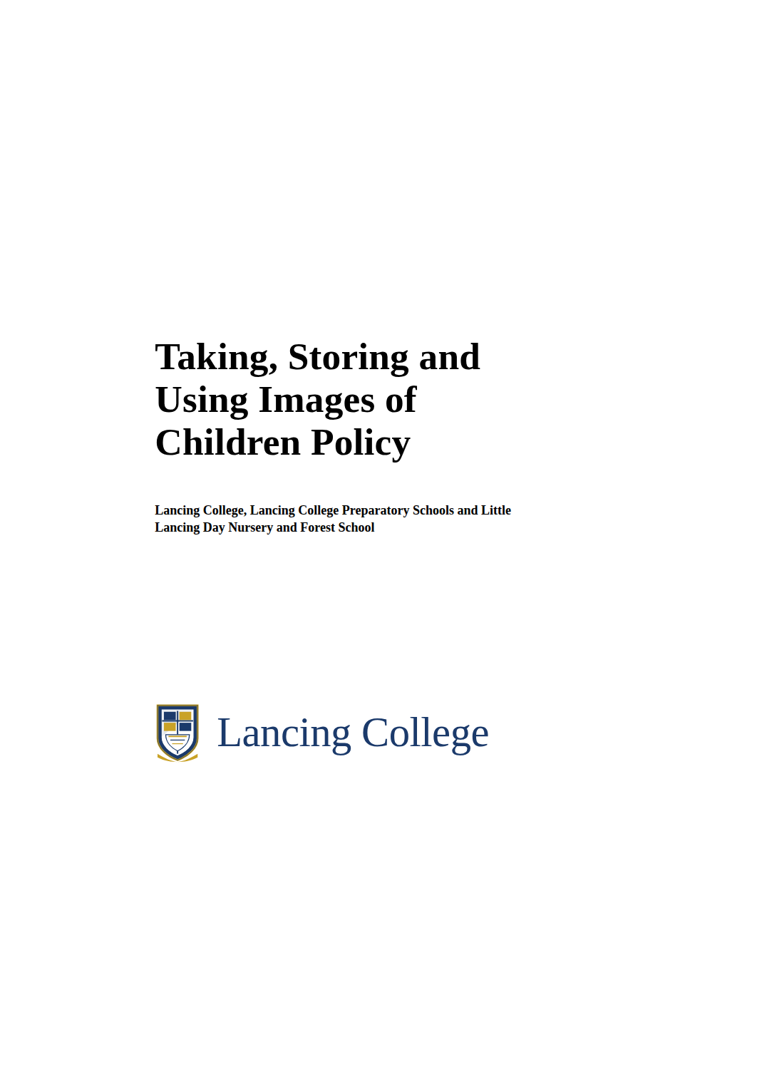Taking, Storing and Using Images of Children Policy
Lancing College, Lancing College Preparatory Schools and Little Lancing Day Nursery and Forest School
Lancing College